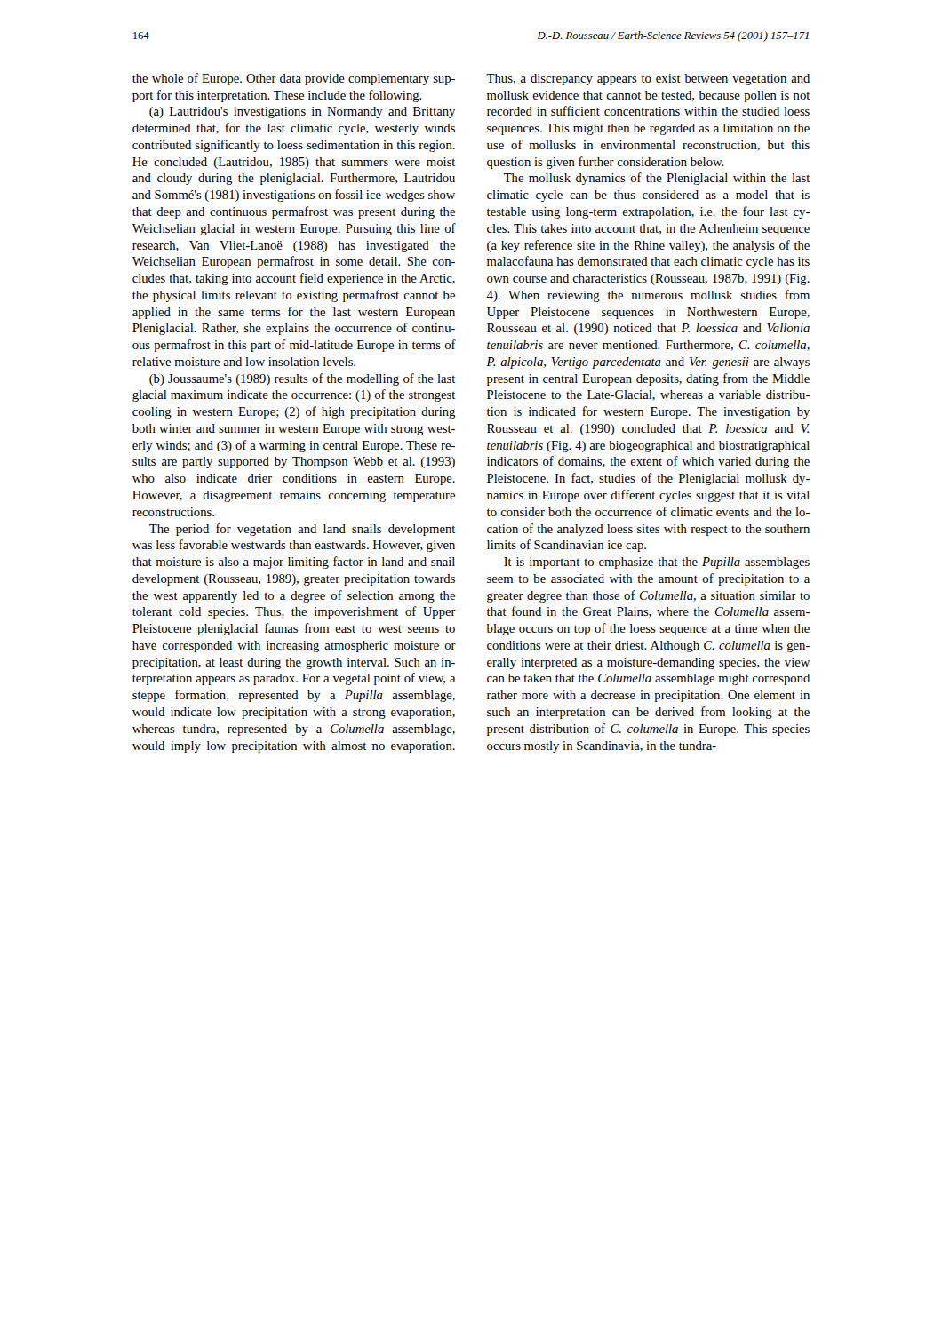164 D.-D. Rousseau / Earth-Science Reviews 54 (2001) 157–171
the whole of Europe. Other data provide complementary support for this interpretation. These include the following.
(a) Lautridou's investigations in Normandy and Brittany determined that, for the last climatic cycle, westerly winds contributed significantly to loess sedimentation in this region. He concluded (Lautridou, 1985) that summers were moist and cloudy during the pleniglacial. Furthermore, Lautridou and Sommé's (1981) investigations on fossil ice-wedges show that deep and continuous permafrost was present during the Weichselian glacial in western Europe. Pursuing this line of research, Van Vliet-Lanoë (1988) has investigated the Weichselian European permafrost in some detail. She concludes that, taking into account field experience in the Arctic, the physical limits relevant to existing permafrost cannot be applied in the same terms for the last western European Pleniglacial. Rather, she explains the occurrence of continuous permafrost in this part of mid-latitude Europe in terms of relative moisture and low insolation levels.
(b) Joussaume's (1989) results of the modelling of the last glacial maximum indicate the occurrence: (1) of the strongest cooling in western Europe; (2) of high precipitation during both winter and summer in western Europe with strong westerly winds; and (3) of a warming in central Europe. These results are partly supported by Thompson Webb et al. (1993) who also indicate drier conditions in eastern Europe. However, a disagreement remains concerning temperature reconstructions.
The period for vegetation and land snails development was less favorable westwards than eastwards. However, given that moisture is also a major limiting factor in land and snail development (Rousseau, 1989), greater precipitation towards the west apparently led to a degree of selection among the tolerant cold species. Thus, the impoverishment of Upper Pleistocene pleniglacial faunas from east to west seems to have corresponded with increasing atmospheric moisture or precipitation, at least during the growth interval. Such an interpretation appears as paradox. For a vegetal point of view, a steppe formation, represented by a Pupilla assemblage, would indicate low precipitation with a strong evaporation, whereas tundra, represented by a Columella assemblage, would imply low precipitation with almost no evaporation. Thus, a discrepancy appears to exist between vegetation and mollusk evidence that cannot be tested, because pollen is not recorded in sufficient concentrations within the studied loess sequences. This might then be regarded as a limitation on the use of mollusks in environmental reconstruction, but this question is given further consideration below.
The mollusk dynamics of the Pleniglacial within the last climatic cycle can be thus considered as a model that is testable using long-term extrapolation, i.e. the four last cycles. This takes into account that, in the Achenheim sequence (a key reference site in the Rhine valley), the analysis of the malacofauna has demonstrated that each climatic cycle has its own course and characteristics (Rousseau, 1987b, 1991) (Fig. 4). When reviewing the numerous mollusk studies from Upper Pleistocene sequences in Northwestern Europe, Rousseau et al. (1990) noticed that P. loessica and Vallonia tenuilabris are never mentioned. Furthermore, C. columella, P. alpicola, Vertigo parcedentata and Ver. genesii are always present in central European deposits, dating from the Middle Pleistocene to the Late-Glacial, whereas a variable distribution is indicated for western Europe. The investigation by Rousseau et al. (1990) concluded that P. loessica and V. tenuilabris (Fig. 4) are biogeographical and biostratigraphical indicators of domains, the extent of which varied during the Pleistocene. In fact, studies of the Pleniglacial mollusk dynamics in Europe over different cycles suggest that it is vital to consider both the occurrence of climatic events and the location of the analyzed loess sites with respect to the southern limits of Scandinavian ice cap.
It is important to emphasize that the Pupilla assemblages seem to be associated with the amount of precipitation to a greater degree than those of Columella, a situation similar to that found in the Great Plains, where the Columella assemblage occurs on top of the loess sequence at a time when the conditions were at their driest. Although C. columella is generally interpreted as a moisture-demanding species, the view can be taken that the Columella assemblage might correspond rather more with a decrease in precipitation. One element in such an interpretation can be derived from looking at the present distribution of C. columella in Europe. This species occurs mostly in Scandinavia, in the tundra-